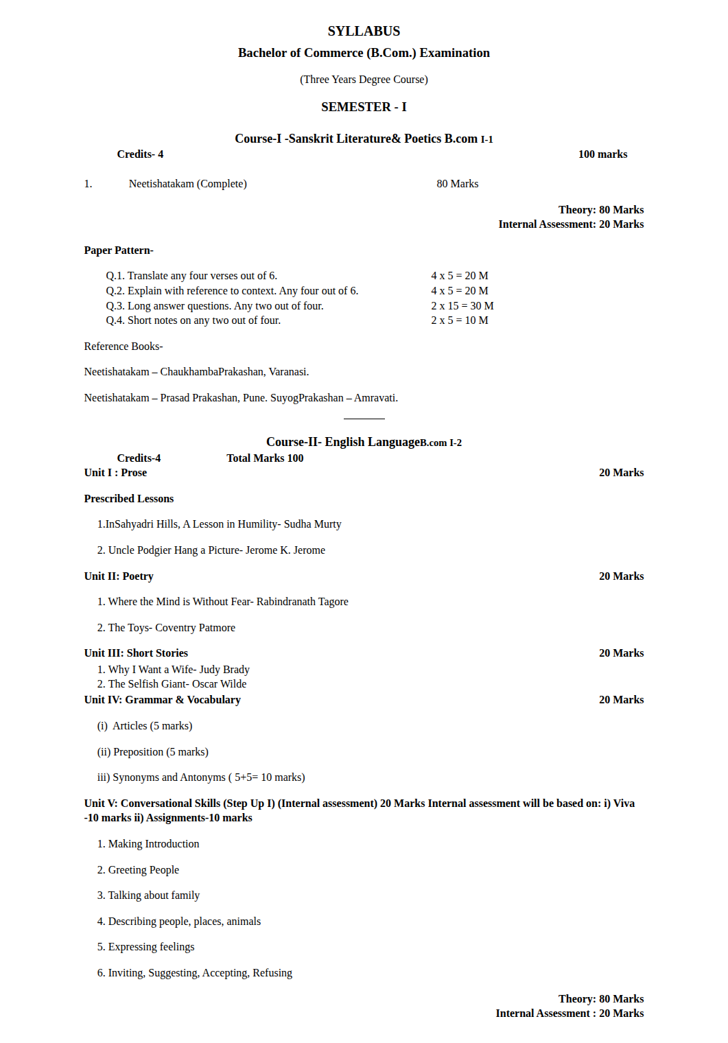SYLLABUS
Bachelor of Commerce (B.Com.) Examination
(Three Years Degree Course)
SEMESTER - I
Course-I -Sanskrit Literature& Poetics B.com I-1
Credits- 4 100 marks
| 1. | Neetishatakam (Complete) | 80 Marks |
Theory: 80 Marks
Internal Assessment: 20 Marks
Paper Pattern-
| Q.1. Translate any four verses out of 6. | 4 x 5 = 20 M |
| Q.2. Explain with reference to context. Any four out of 6. | 4 x 5 = 20 M |
| Q.3. Long answer questions. Any two out of four. | 2 x 15 = 30 M |
| Q.4. Short notes on any two out of four. | 2 x 5 = 10 M |
Reference Books-
Neetishatakam – ChaukhambaPrakashan, Varanasi.
Neetishatakam – Prasad Prakashan, Pune. SuyogPrakashan – Amravati.
Course-II- English LanguageB.com I-2
Credits-4 Total Marks 100
| Unit I : Prose | 20 Marks |
Prescribed Lessons
1.InSahyadri Hills, A Lesson in Humility- Sudha Murty
2. Uncle Podgier Hang a Picture- Jerome K. Jerome
| Unit II: Poetry | 20 Marks |
1. Where the Mind is Without Fear- Rabindranath Tagore
2. The Toys- Coventry Patmore
| Unit III: Short Stories | 20 Marks |
Why I Want a Wife- Judy Brady
The Selfish Giant- Oscar Wilde
| Unit IV: Grammar & Vocabulary | 20 Marks |
(i) Articles (5 marks)
(ii) Preposition (5 marks)
iii) Synonyms and Antonyms ( 5+5= 10 marks)
Unit V: Conversational Skills (Step Up I) (Internal assessment) 20 Marks Internal assessment will be based on: i) Viva -10 marks ii) Assignments-10 marks
1. Making Introduction
2. Greeting People
3. Talking about family
4. Describing people, places, animals
5. Expressing feelings
6. Inviting, Suggesting, Accepting, Refusing
Theory: 80 Marks
Internal Assessment : 20 Marks